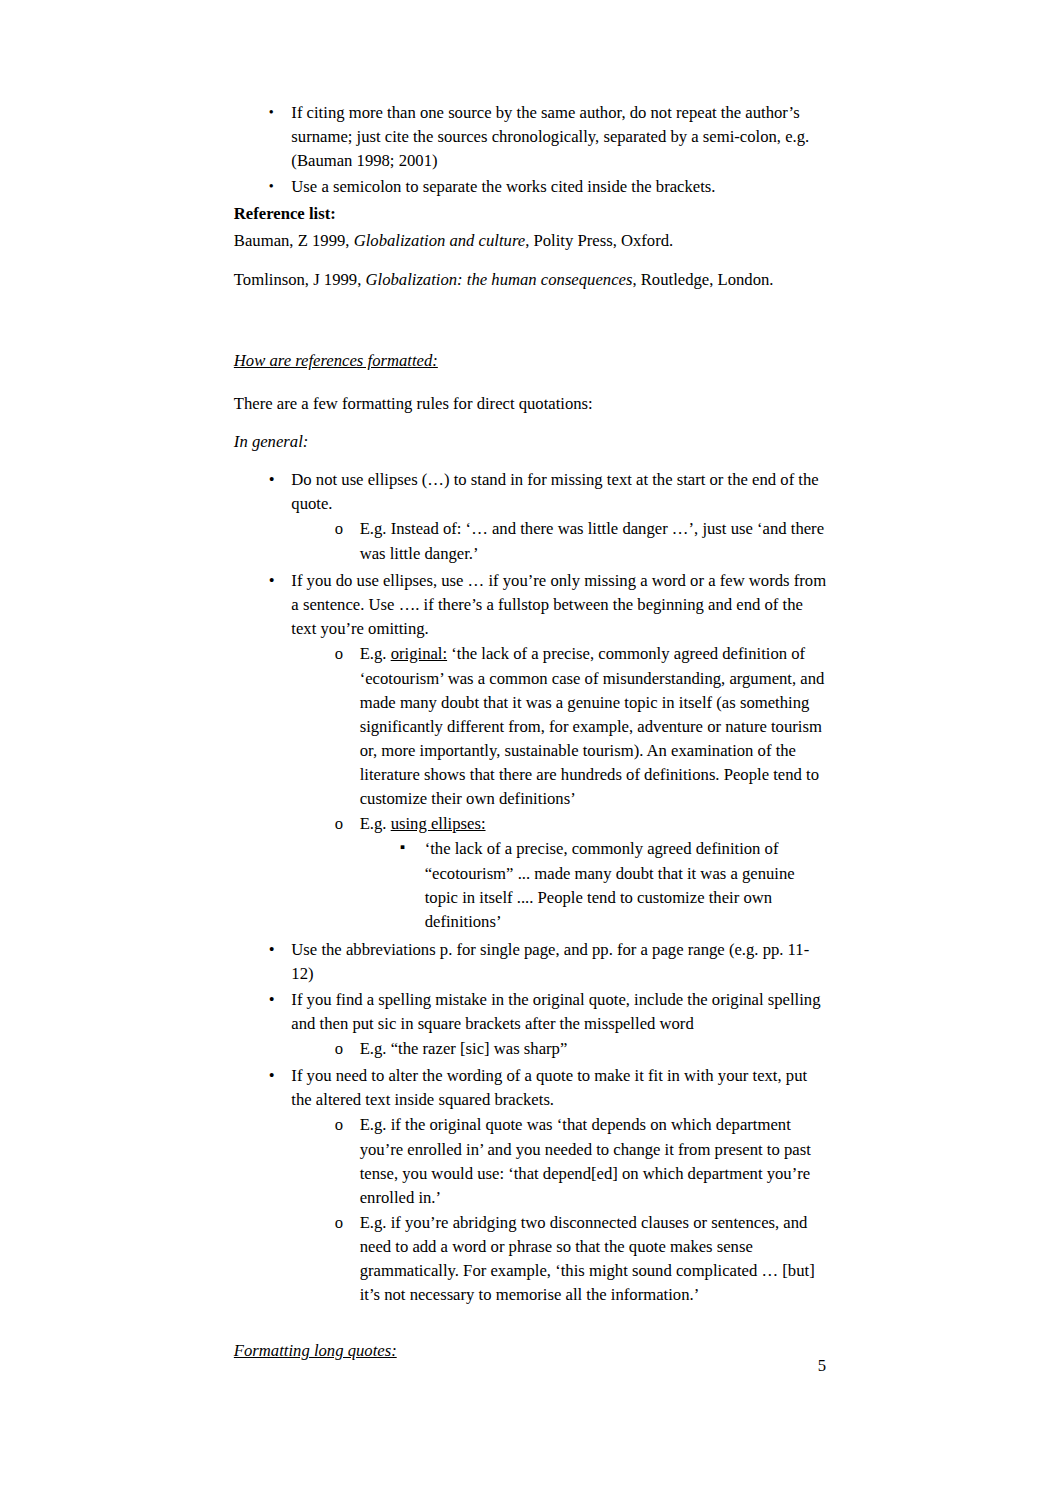If citing more than one source by the same author, do not repeat the author’s surname; just cite the sources chronologically, separated by a semi-colon, e.g. (Bauman 1998; 2001)
Use a semicolon to separate the works cited inside the brackets.
Reference list:
Bauman, Z 1999, Globalization and culture, Polity Press, Oxford.
Tomlinson, J 1999, Globalization: the human consequences, Routledge, London.
How are references formatted:
There are a few formatting rules for direct quotations:
In general:
Do not use ellipses (…) to stand in for missing text at the start or the end of the quote.
E.g. Instead of: ‘… and there was little danger …’, just use ‘and there was little danger.’
If you do use ellipses, use … if you’re only missing a word or a few words from a sentence. Use …. if there’s a fullstop between the beginning and end of the text you’re omitting.
E.g. original: ‘the lack of a precise, commonly agreed definition of ‘ecotourism’ was a common case of misunderstanding, argument, and made many doubt that it was a genuine topic in itself (as something significantly different from, for example, adventure or nature tourism or, more importantly, sustainable tourism). An examination of the literature shows that there are hundreds of definitions. People tend to customize their own definitions’
E.g. using ellipses:
‘the lack of a precise, commonly agreed definition of “ecotourism” ... made many doubt that it was a genuine topic in itself .... People tend to customize their own definitions’
Use the abbreviations p. for single page, and pp. for a page range (e.g. pp. 11-12)
If you find a spelling mistake in the original quote, include the original spelling and then put sic in square brackets after the misspelled word
E.g. “the razer [sic] was sharp”
If you need to alter the wording of a quote to make it fit in with your text, put the altered text inside squared brackets.
E.g. if the original quote was ‘that depends on which department you’re enrolled in’ and you needed to change it from present to past tense, you would use: ‘that depend[ed] on which department you’re enrolled in.’
E.g. if you’re abridging two disconnected clauses or sentences, and need to add a word or phrase so that the quote makes sense grammatically. For example, ‘this might sound complicated … [but] it’s not necessary to memorise all the information.’
Formatting long quotes:
5